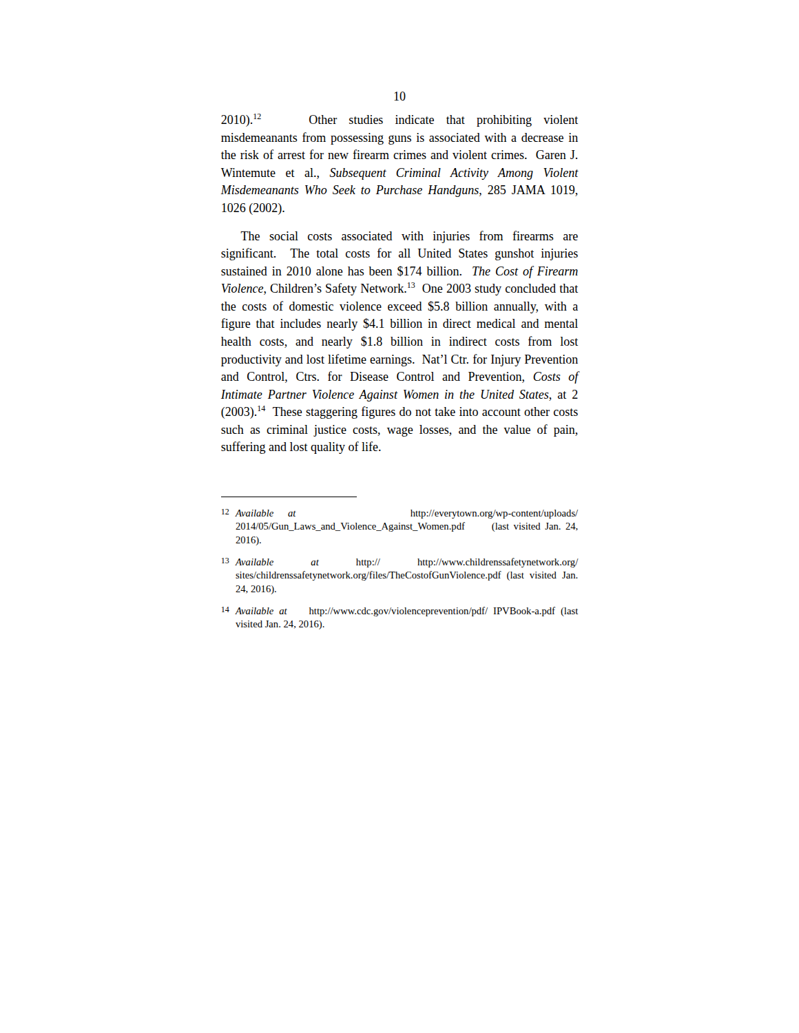10
2010).12 Other studies indicate that prohibiting violent misdemeanants from possessing guns is associated with a decrease in the risk of arrest for new firearm crimes and violent crimes. Garen J. Wintemute et al., Subsequent Criminal Activity Among Violent Misdemeanants Who Seek to Purchase Handguns, 285 JAMA 1019, 1026 (2002).
The social costs associated with injuries from firearms are significant. The total costs for all United States gunshot injuries sustained in 2010 alone has been $174 billion. The Cost of Firearm Violence, Children’s Safety Network.13 One 2003 study concluded that the costs of domestic violence exceed $5.8 billion annually, with a figure that includes nearly $4.1 billion in direct medical and mental health costs, and nearly $1.8 billion in indirect costs from lost productivity and lost lifetime earnings. Nat’l Ctr. for Injury Prevention and Control, Ctrs. for Disease Control and Prevention, Costs of Intimate Partner Violence Against Women in the United States, at 2 (2003).14 These staggering figures do not take into account other costs such as criminal justice costs, wage losses, and the value of pain, suffering and lost quality of life.
12 Available at http://everytown.org/wp-content/uploads/ 2014/05/Gun_Laws_and_Violence_Against_Women.pdf (last visited Jan. 24, 2016).
13 Available at http:// http://www.childrenssafetynetwork.org/ sites/childrenssafetynetwork.org/files/TheCostofGunViolence.pdf (last visited Jan. 24, 2016).
14 Available at http://www.cdc.gov/violenceprevention/pdf/ IPVBook-a.pdf (last visited Jan. 24, 2016).